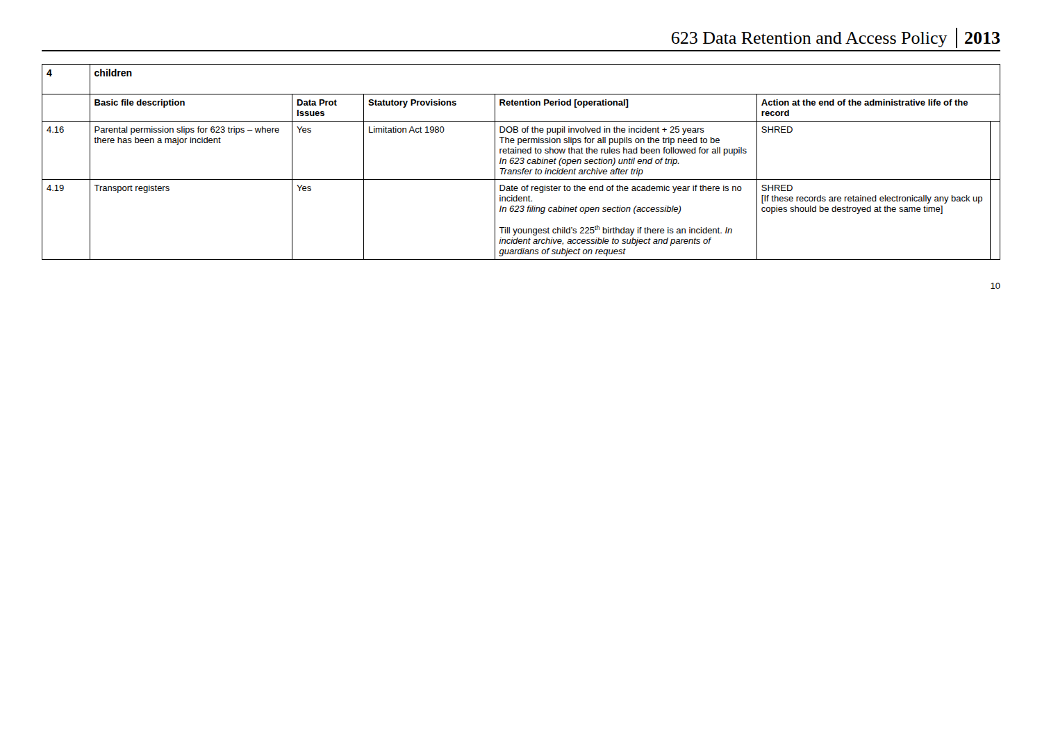623 Data Retention and Access Policy 2013
| 4 | children |
| | Basic file description | Data Prot Issues | Statutory Provisions | Retention Period [operational] | Action at the end of the administrative life of the record |
| 4.16 | Parental permission slips for 623 trips – where there has been a major incident | Yes | Limitation Act 1980 | DOB of the pupil involved in the incident + 25 years The permission slips for all pupils on the trip need to be retained to show that the rules had been followed for all pupils In 623 cabinet (open section) until end of trip. Transfer to incident archive after trip | SHRED | |
| 4.19 | Transport registers | Yes | | Date of register to the end of the academic year if there is no incident. In 623 filing cabinet open section (accessible) Till youngest child’s 225 th birthday if there is an incident. In incident archive, accessible to subject and parents of guardians of subject on request | SHRED [If these records are retained electronically any back up copies should be destroyed at the same time] | |
10